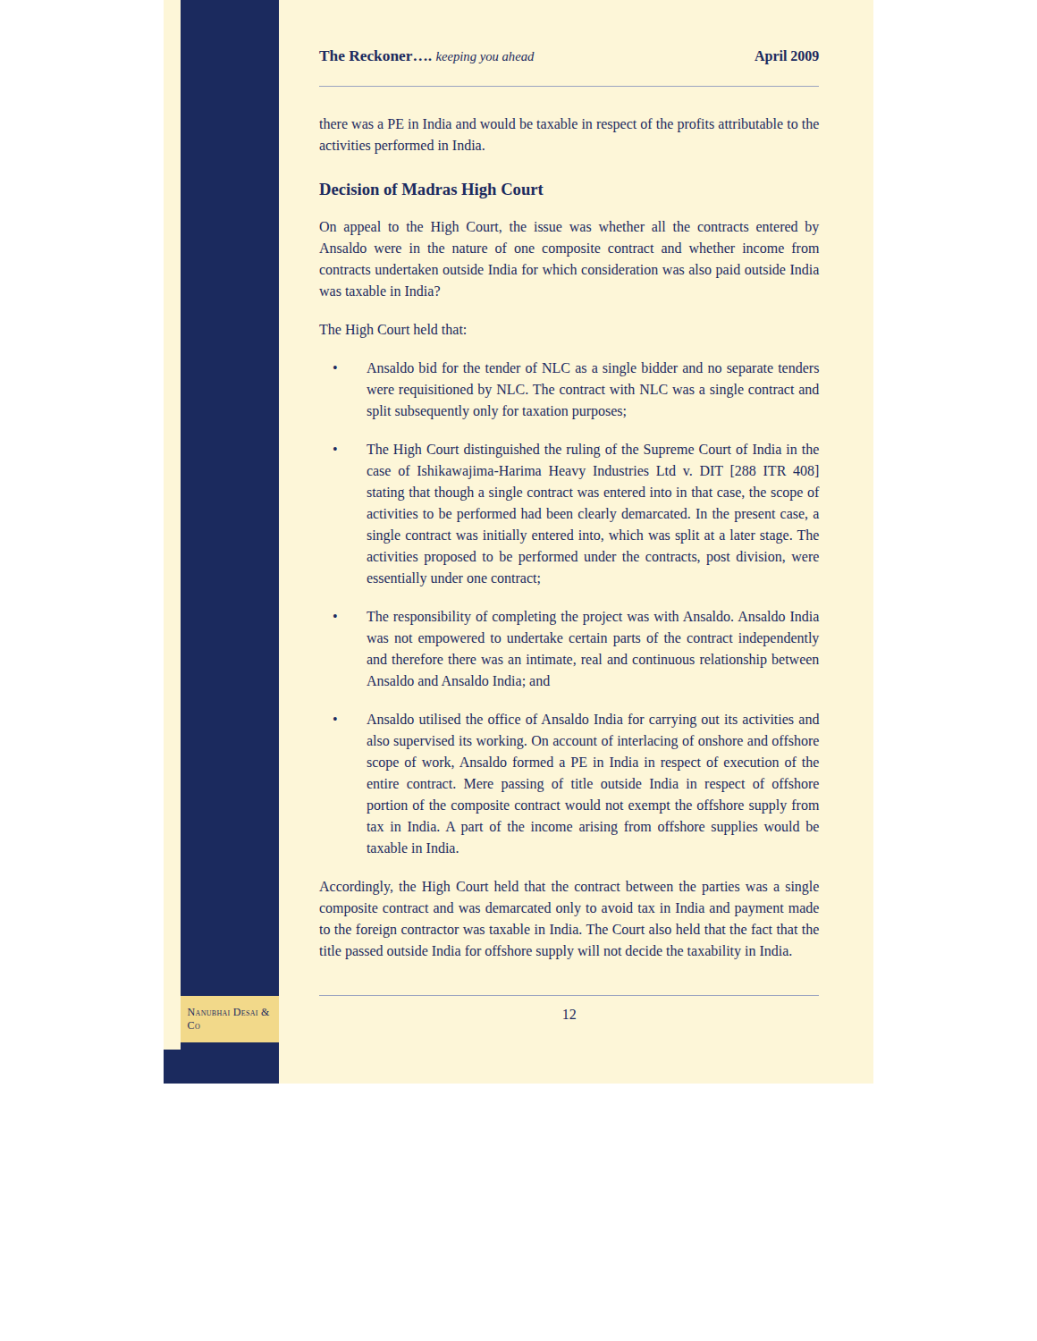Nanubhai Desai & Co
The Reckoner…. keeping you ahead
April 2009
there was a PE in India and would be taxable in respect of the profits attributable to the activities performed in India.
Decision of Madras High Court
On appeal to the High Court, the issue was whether all the contracts entered by Ansaldo were in the nature of one composite contract and whether income from contracts undertaken outside India for which consideration was also paid outside India was taxable in India?
The High Court held that:
•
Ansaldo bid for the tender of NLC as a single bidder and no separate tenders were requisitioned by NLC. The contract with NLC was a single contract and split subsequently only for taxation purposes;
•
The High Court distinguished the ruling of the Supreme Court of India in the case of Ishikawajima-Harima Heavy Industries Ltd v. DIT [288 ITR 408] stating that though a single contract was entered into in that case, the scope of activities to be performed had been clearly demarcated. In the present case, a single contract was initially entered into, which was split at a later stage. The activities proposed to be performed under the contracts, post division, were essentially under one contract;
•
The responsibility of completing the project was with Ansaldo. Ansaldo India was not empowered to undertake certain parts of the contract independently and therefore there was an intimate, real and continuous relationship between Ansaldo and Ansaldo India; and
•
Ansaldo utilised the office of Ansaldo India for carrying out its activities and also supervised its working. On account of interlacing of onshore and offshore scope of work, Ansaldo formed a PE in India in respect of execution of the entire contract. Mere passing of title outside India in respect of offshore portion of the composite contract would not exempt the offshore supply from tax in India. A part of the income arising from offshore supplies would be taxable in India.
Accordingly, the High Court held that the contract between the parties was a single composite contract and was demarcated only to avoid tax in India and payment made to the foreign contractor was taxable in India. The Court also held that the fact that the title passed outside India for offshore supply will not decide the taxability in India.
12